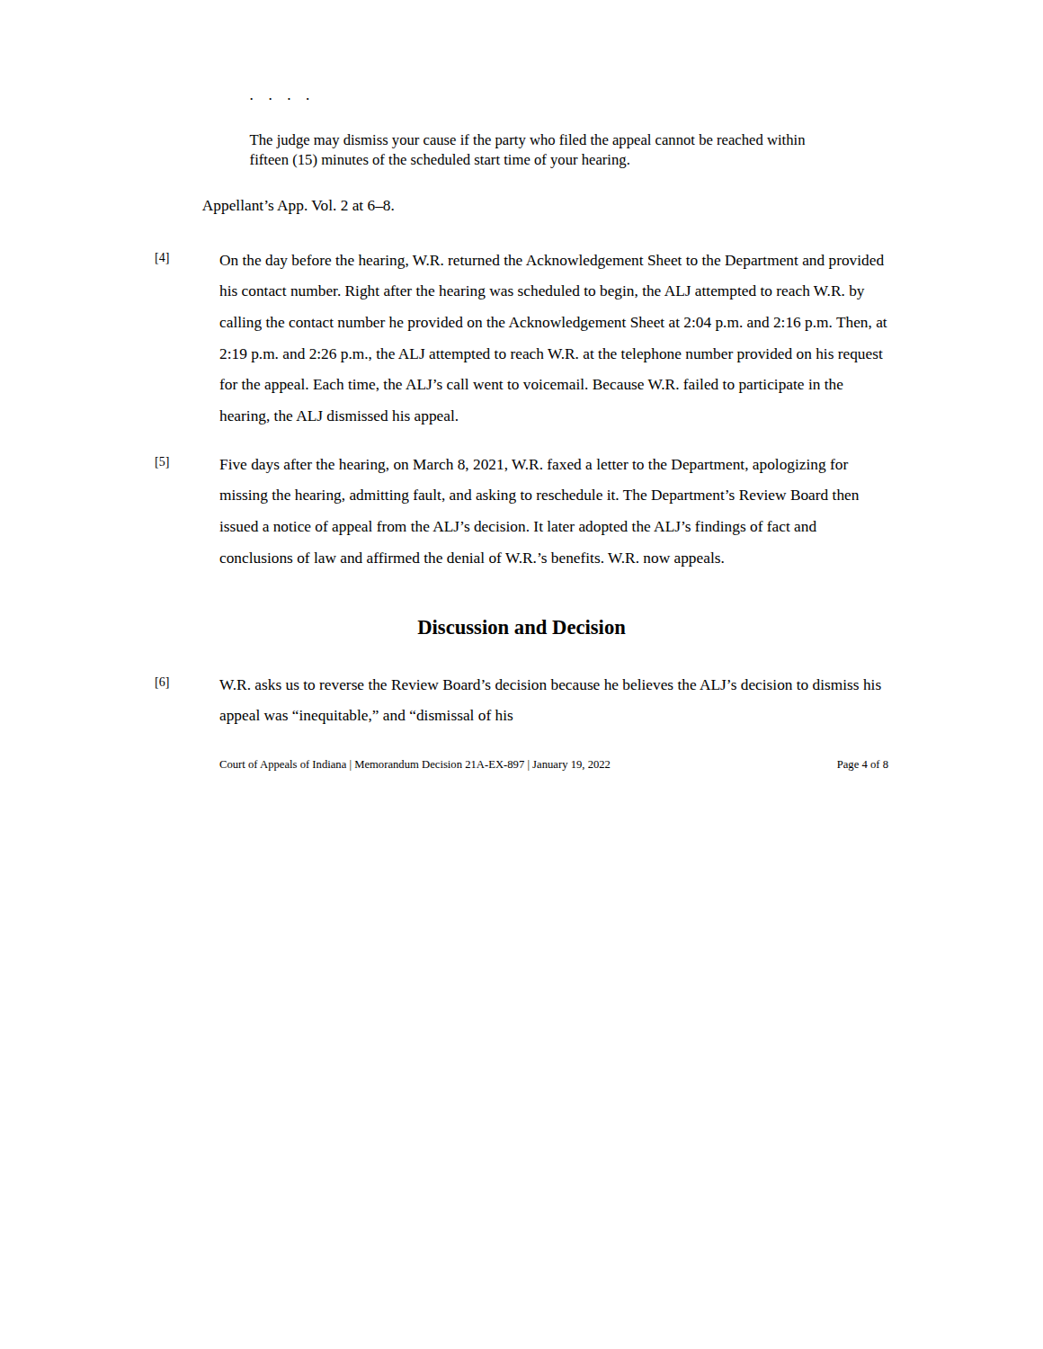. . . .
The judge may dismiss your cause if the party who filed the appeal cannot be reached within fifteen (15) minutes of the scheduled start time of your hearing.
Appellant’s App. Vol. 2 at 6–8.
[4] On the day before the hearing, W.R. returned the Acknowledgement Sheet to the Department and provided his contact number. Right after the hearing was scheduled to begin, the ALJ attempted to reach W.R. by calling the contact number he provided on the Acknowledgement Sheet at 2:04 p.m. and 2:16 p.m. Then, at 2:19 p.m. and 2:26 p.m., the ALJ attempted to reach W.R. at the telephone number provided on his request for the appeal. Each time, the ALJ’s call went to voicemail. Because W.R. failed to participate in the hearing, the ALJ dismissed his appeal.
[5] Five days after the hearing, on March 8, 2021, W.R. faxed a letter to the Department, apologizing for missing the hearing, admitting fault, and asking to reschedule it. The Department’s Review Board then issued a notice of appeal from the ALJ’s decision. It later adopted the ALJ’s findings of fact and conclusions of law and affirmed the denial of W.R.’s benefits. W.R. now appeals.
Discussion and Decision
[6] W.R. asks us to reverse the Review Board’s decision because he believes the ALJ’s decision to dismiss his appeal was “inequitable,” and “dismissal of his
Court of Appeals of Indiana | Memorandum Decision 21A-EX-897 | January 19, 2022 Page 4 of 8